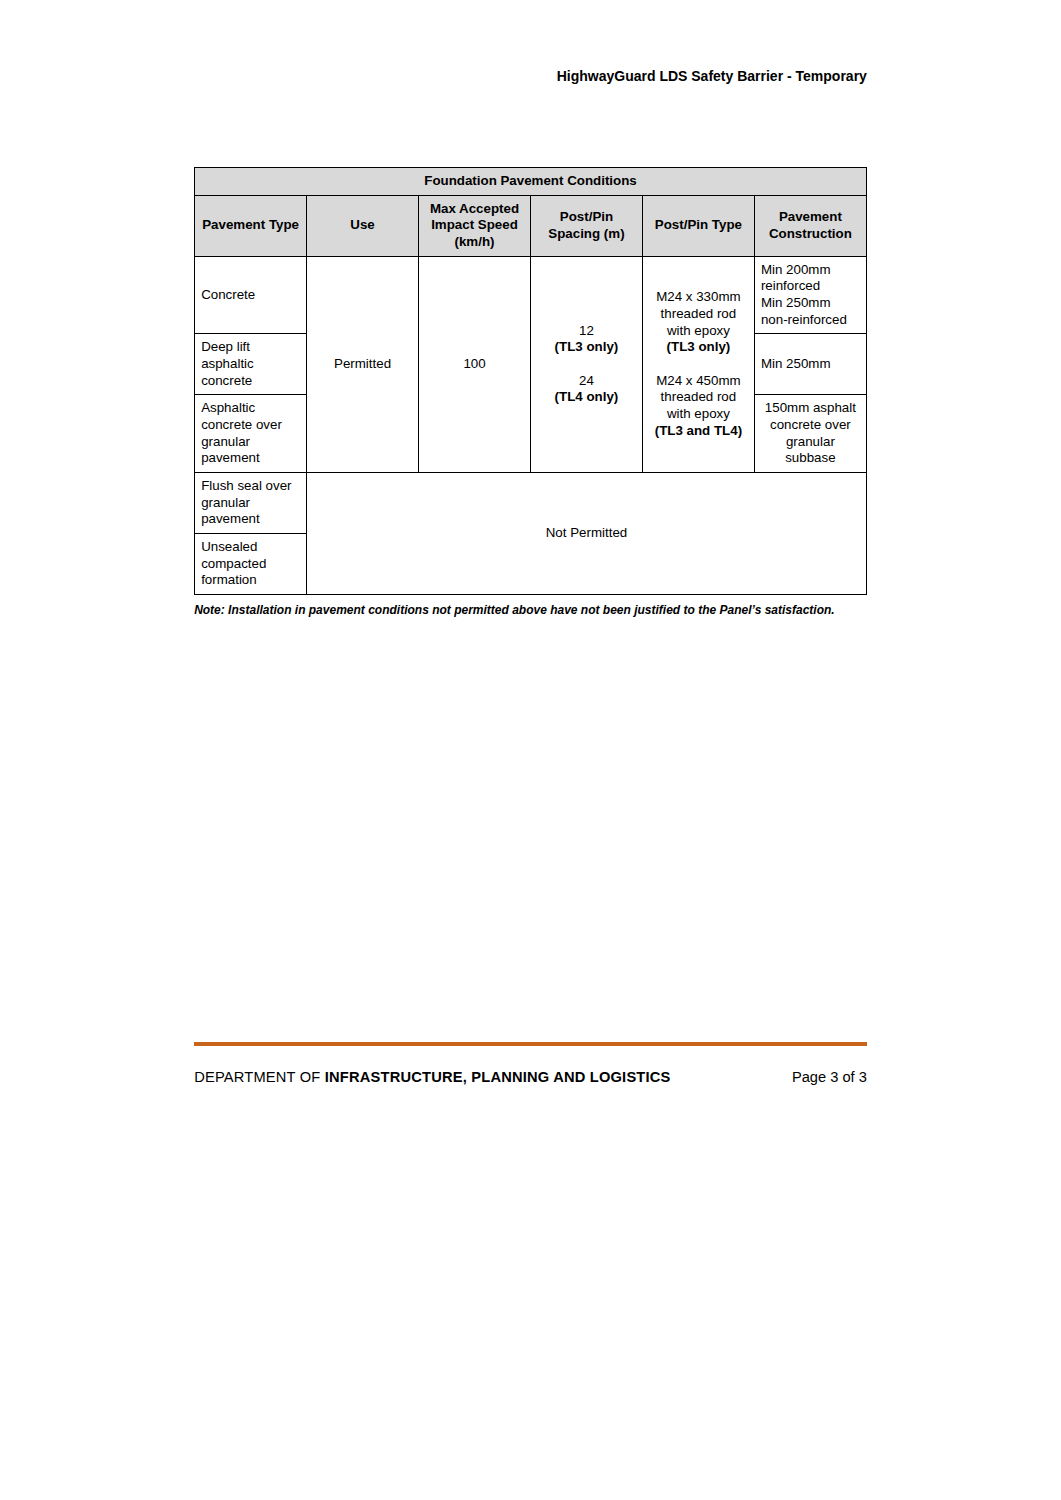HighwayGuard LDS Safety Barrier - Temporary
| Foundation Pavement Conditions |
| --- |
| Pavement Type | Use | Max Accepted Impact Speed (km/h) | Post/Pin Spacing (m) | Post/Pin Type | Pavement Construction |
| Concrete | Permitted | 100 | 12 (TL3 only) 24 (TL4 only) | M24 x 330mm threaded rod with epoxy (TL3 only) M24 x 450mm threaded rod with epoxy (TL3 and TL4) | Min 200mm reinforced Min 250mm non-reinforced |
| Deep lift asphaltic concrete | Min 250mm |
| Asphaltic concrete over granular pavement | 150mm asphalt concrete over granular subbase |
| Flush seal over granular pavement | Not Permitted |
| Unsealed compacted formation |
Note: Installation in pavement conditions not permitted above have not been justified to the Panel’s satisfaction.
DEPARTMENT OF INFRASTRUCTURE, PLANNING AND LOGISTICS
Page 3 of 3